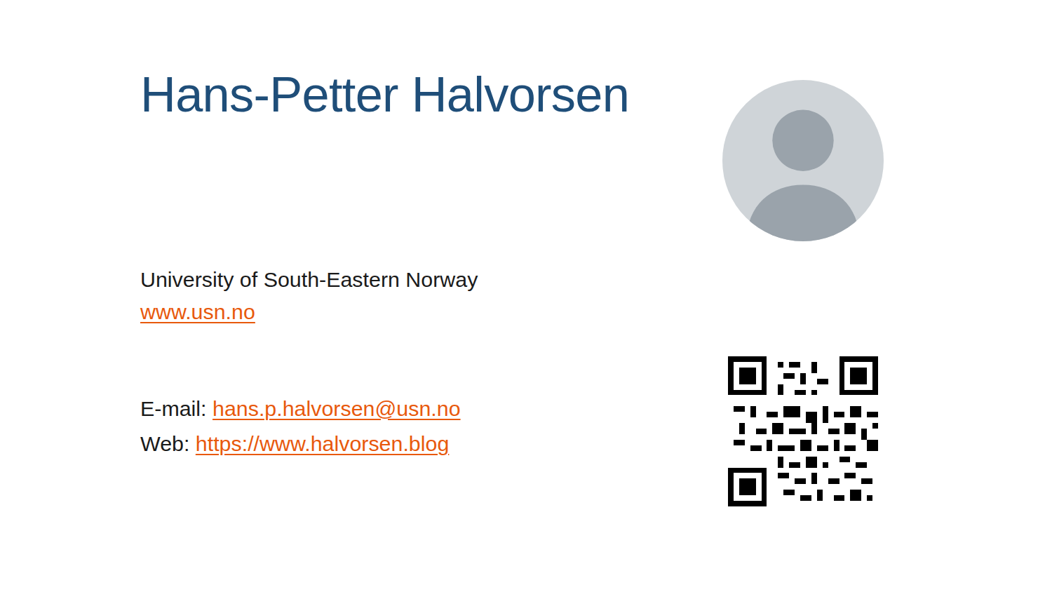Hans-Petter Halvorsen
University of South-Eastern Norway www.usn.no
E-mail: hans.p.halvorsen@usn.no
Web: https://www.halvorsen.blog